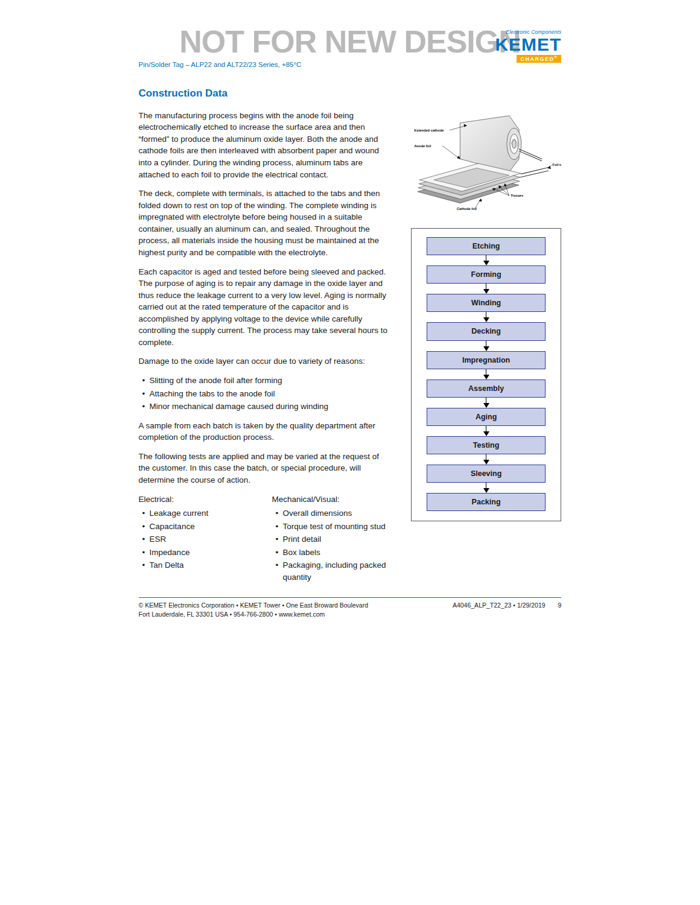NOT FOR NEW DESIGN
Electronic Components
KEMET
CHARGED®
Pin/Solder Tag – ALP22 and ALT22/23 Series, +85°C
Construction Data
The manufacturing process begins with the anode foil being electrochemically etched to increase the surface area and then “formed” to produce the aluminum oxide layer. Both the anode and cathode foils are then interleaved with absorbent paper and wound into a cylinder. During the winding process, aluminum tabs are attached to each foil to provide the electrical contact.
The deck, complete with terminals, is attached to the tabs and then folded down to rest on top of the winding. The complete winding is impregnated with electrolyte before being housed in a suitable container, usually an aluminum can, and sealed. Throughout the process, all materials inside the housing must be maintained at the highest purity and be compatible with the electrolyte.
Each capacitor is aged and tested before being sleeved and packed. The purpose of aging is to repair any damage in the oxide layer and thus reduce the leakage current to a very low level. Aging is normally carried out at the rated temperature of the capacitor and is accomplished by applying voltage to the device while carefully controlling the supply current. The process may take several hours to complete.
Damage to the oxide layer can occur due to variety of reasons:
Slitting of the anode foil after forming
Attaching the tabs to the anode foil
Minor mechanical damage caused during winding
A sample from each batch is taken by the quality department after completion of the production process.
The following tests are applied and may be varied at the request of the customer. In this case the batch, or special procedure, will determine the course of action.
Electrical:
Leakage current
Capacitance
ESR
Impedance
Tan Delta
Mechanical/Visual:
Overall dimensions
Torque test of mounting stud
Print detail
Box labels
Packaging, including packed quantity
Extended cathode Anode foil Foil tabs Tissues Cathode foil
Etching
Forming
Winding
Decking
Impregnation
Assembly
Aging
Testing
Sleeving
Packing
© KEMET Electronics Corporation • KEMET Tower • One East Broward Boulevard
Fort Lauderdale, FL 33301 USA • 954-766-2800 • www.kemet.com
A4046_ALP_T22_23 • 1/29/2019 9